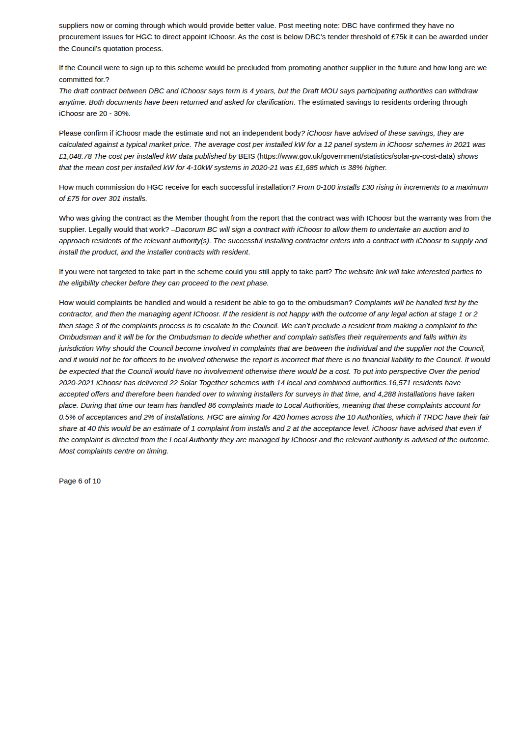suppliers now or coming through which would provide better value. Post meeting note: DBC have confirmed they have no procurement issues for HGC to direct appoint IChoosr. As the cost is below DBC’s tender threshold of £75k it can be awarded under the Council’s quotation process.
If the Council were to sign up to this scheme would be precluded from promoting another supplier in the future and how long are we committed for.?
The draft contract between DBC and IChoosr says term is 4 years, but the Draft MOU says participating authorities can withdraw anytime. Both documents have been returned and asked for clarification. The estimated savings to residents ordering through iChoosr are 20 - 30%.
Please confirm if iChoosr made the estimate and not an independent body? iChoosr have advised of these savings, they are calculated against a typical market price. The average cost per installed kW for a 12 panel system in iChoosr schemes in 2021 was £1,048.78 The cost per installed kW data published by BEIS (https://www.gov.uk/government/statistics/solar-pv-cost-data) shows that the mean cost per installed kW for 4-10kW systems in 2020-21 was £1,685 which is 38% higher.
How much commission do HGC receive for each successful installation? From 0-100 installs £30 rising in increments to a maximum of £75 for over 301 installs.
Who was giving the contract as the Member thought from the report that the contract was with IChoosr but the warranty was from the supplier. Legally would that work? –Dacorum BC will sign a contract with iChoosr to allow them to undertake an auction and to approach residents of the relevant authority(s). The successful installing contractor enters into a contract with iChoosr to supply and install the product, and the installer contracts with resident.
If you were not targeted to take part in the scheme could you still apply to take part? The website link will take interested parties to the eligibility checker before they can proceed to the next phase.
How would complaints be handled and would a resident be able to go to the ombudsman? Complaints will be handled first by the contractor, and then the managing agent IChoosr. If the resident is not happy with the outcome of any legal action at stage 1 or 2 then stage 3 of the complaints process is to escalate to the Council. We can’t preclude a resident from making a complaint to the Ombudsman and it will be for the Ombudsman to decide whether and complain satisfies their requirements and falls within its jurisdiction Why should the Council become involved in complaints that are between the individual and the supplier not the Council, and it would not be for officers to be involved otherwise the report is incorrect that there is no financial liability to the Council. It would be expected that the Council would have no involvement otherwise there would be a cost. To put into perspective Over the period 2020-2021 iChoosr has delivered 22 Solar Together schemes with 14 local and combined authorities.16,571 residents have accepted offers and therefore been handed over to winning installers for surveys in that time, and 4,288 installations have taken place. During that time our team has handled 86 complaints made to Local Authorities, meaning that these complaints account for 0.5% of acceptances and 2% of installations. HGC are aiming for 420 homes across the 10 Authorities, which if TRDC have their fair share at 40 this would be an estimate of 1 complaint from installs and 2 at the acceptance level. iChoosr have advised that even if the complaint is directed from the Local Authority they are managed by IChoosr and the relevant authority is advised of the outcome. Most complaints centre on timing.
Page 6 of 10